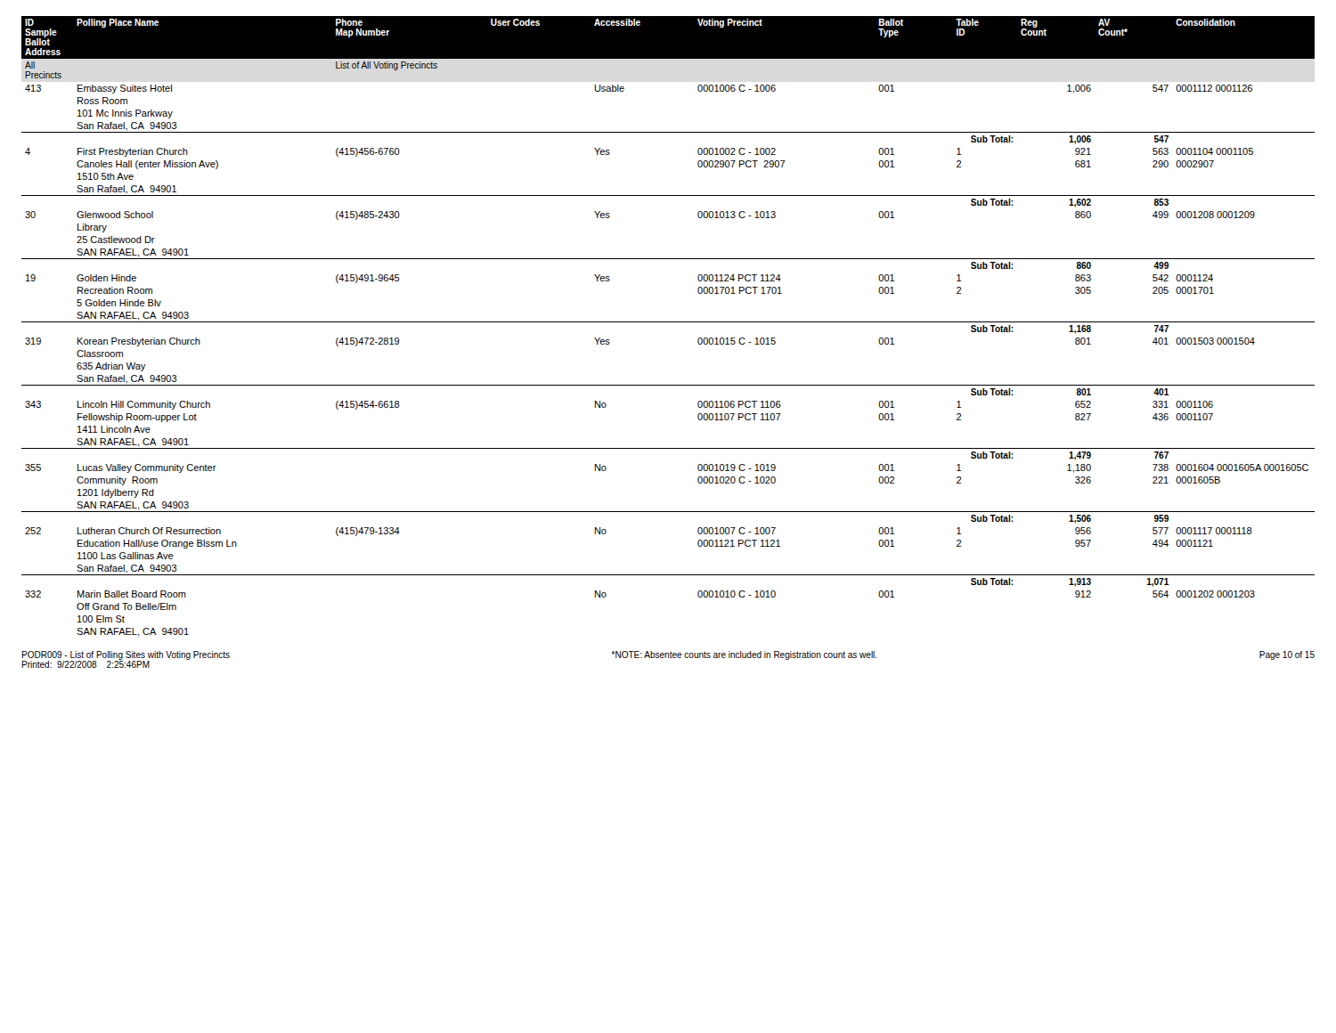| ID Sample Ballot Address | Polling Place Name | Phone Map Number | User Codes | Accessible | Voting Precinct | Ballot Type | Table ID | Reg Count | AV Count* | Consolidation |
| --- | --- | --- | --- | --- | --- | --- | --- | --- | --- | --- |
| All Precincts | | List of All Voting Precincts | | | | | | | | |
| 413 | Embassy Suites Hotel | | | Usable | 0001006 C - 1006 | 001 | | 1,006 | 547 | 0001112 0001126 |
| | Ross Room | | | | | | | | | |
| | 101 Mc Innis Parkway | | | | | | | | | |
| | San Rafael, CA 94903 | | | | | | | | | |
| | | | | | | | Sub Total: | 1,006 | 547 | |
| 4 | First Presbyterian Church | (415)456-6760 | | Yes | 0001002 C - 1002 | 001 | 1 | 921 | 563 | 0001104 0001105 |
| | Canoles Hall (enter Mission Ave) | | | | 0002907 PCT 2907 | 001 | 2 | 681 | 290 | 0002907 |
| | 1510 5th Ave | | | | | | | | | |
| | San Rafael, CA 94901 | | | | | | | | | |
| | | | | | | | Sub Total: | 1,602 | 853 | |
| 30 | Glenwood School | (415)485-2430 | | Yes | 0001013 C - 1013 | 001 | | 860 | 499 | 0001208 0001209 |
| | Library | | | | | | | | | |
| | 25 Castlewood Dr | | | | | | | | | |
| | SAN RAFAEL, CA 94901 | | | | | | | | | |
| | | | | | | | Sub Total: | 860 | 499 | |
| 19 | Golden Hinde | (415)491-9645 | | Yes | 0001124 PCT 1124 | 001 | 1 | 863 | 542 | 0001124 |
| | Recreation Room | | | | 0001701 PCT 1701 | 001 | 2 | 305 | 205 | 0001701 |
| | 5 Golden Hinde Blv | | | | | | | | | |
| | SAN RAFAEL, CA 94903 | | | | | | | | | |
| | | | | | | | Sub Total: | 1,168 | 747 | |
| 319 | Korean Presbyterian Church | (415)472-2819 | | Yes | 0001015 C - 1015 | 001 | | 801 | 401 | 0001503 0001504 |
| | Classroom | | | | | | | | | |
| | 635 Adrian Way | | | | | | | | | |
| | San Rafael, CA 94903 | | | | | | | | | |
| | | | | | | | Sub Total: | 801 | 401 | |
| 343 | Lincoln Hill Community Church | (415)454-6618 | | No | 0001106 PCT 1106 | 001 | 1 | 652 | 331 | 0001106 |
| | Fellowship Room-upper Lot | | | | 0001107 PCT 1107 | 001 | 2 | 827 | 436 | 0001107 |
| | 1411 Lincoln Ave | | | | | | | | | |
| | SAN RAFAEL, CA 94901 | | | | | | | | | |
| | | | | | | | Sub Total: | 1,479 | 767 | |
| 355 | Lucas Valley Community Center | | | No | 0001019 C - 1019 | 001 | 1 | 1,180 | 738 | 0001604 0001605A 0001605C |
| | Community Room | | | | 0001020 C - 1020 | 002 | 2 | 326 | 221 | 0001605B |
| | 1201 Idylberry Rd | | | | | | | | | |
| | SAN RAFAEL, CA 94903 | | | | | | | | | |
| | | | | | | | Sub Total: | 1,506 | 959 | |
| 252 | Lutheran Church Of Resurrection | (415)479-1334 | | No | 0001007 C - 1007 | 001 | 1 | 956 | 577 | 0001117 0001118 |
| | Education Hall/use Orange Blssm Ln | | | | 0001121 PCT 1121 | 001 | 2 | 957 | 494 | 0001121 |
| | 1100 Las Gallinas Ave | | | | | | | | | |
| | San Rafael, CA 94903 | | | | | | | | | |
| | | | | | | | Sub Total: | 1,913 | 1,071 | |
| 332 | Marin Ballet Board Room | | | No | 0001010 C - 1010 | 001 | | 912 | 564 | 0001202 0001203 |
| | Off Grand To Belle/Elm | | | | | | | | | |
| | 100 Elm St | | | | | | | | | |
| | SAN RAFAEL, CA 94901 | | | | | | | | | |
PODR009 - List of Polling Sites with Voting Precincts
Printed: 9/22/2008 2:25:46PM
*NOTE: Absentee counts are included in Registration count as well.
Page 10 of 15